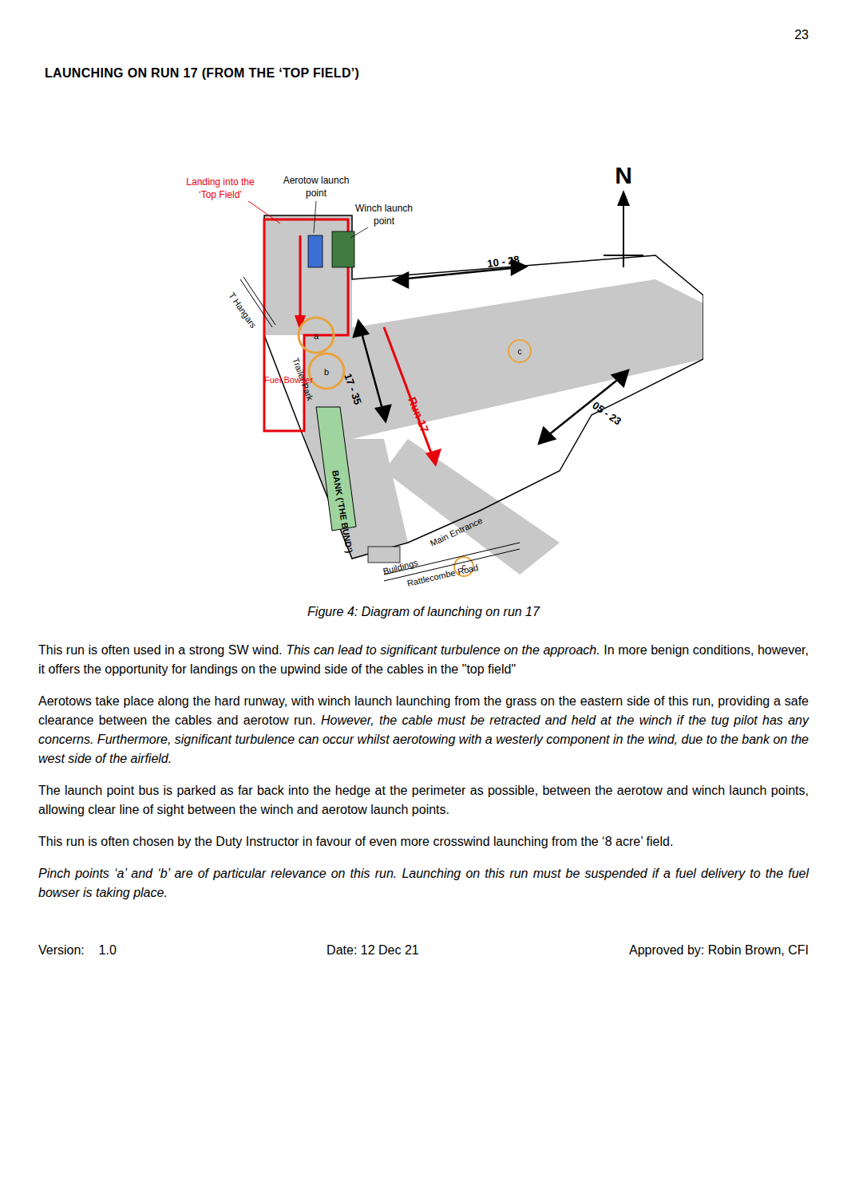23
LAUNCHING ON RUN 17 (FROM THE ‘TOP FIELD’)
Diagram of launching on run 17 Run 17 Aerotow launch point Winch launch point Landing into the ‘Top Field’ N 10 - 28 05 - 23 17 - 35 a b c c T Hangars Trailer Park Fuel Bowser BANK (‘THE BUND’) Buildings Main Entrance Rattlecombe Road
Figure 4: Diagram of launching on run 17
This run is often used in a strong SW wind. This can lead to significant turbulence on the approach. In more benign conditions, however, it offers the opportunity for landings on the upwind side of the cables in the "top field"
Aerotows take place along the hard runway, with winch launch launching from the grass on the eastern side of this run, providing a safe clearance between the cables and aerotow run. However, the cable must be retracted and held at the winch if the tug pilot has any concerns. Furthermore, significant turbulence can occur whilst aerotowing with a westerly component in the wind, due to the bank on the west side of the airfield.
The launch point bus is parked as far back into the hedge at the perimeter as possible, between the aerotow and winch launch points, allowing clear line of sight between the winch and aerotow launch points.
This run is often chosen by the Duty Instructor in favour of even more crosswind launching from the ‘8 acre’ field.
Pinch points ‘a’ and ‘b’ are of particular relevance on this run. Launching on this run must be suspended if a fuel delivery to the fuel bowser is taking place.
Version: 1.0 Date: 12 Dec 21 Approved by: Robin Brown, CFI